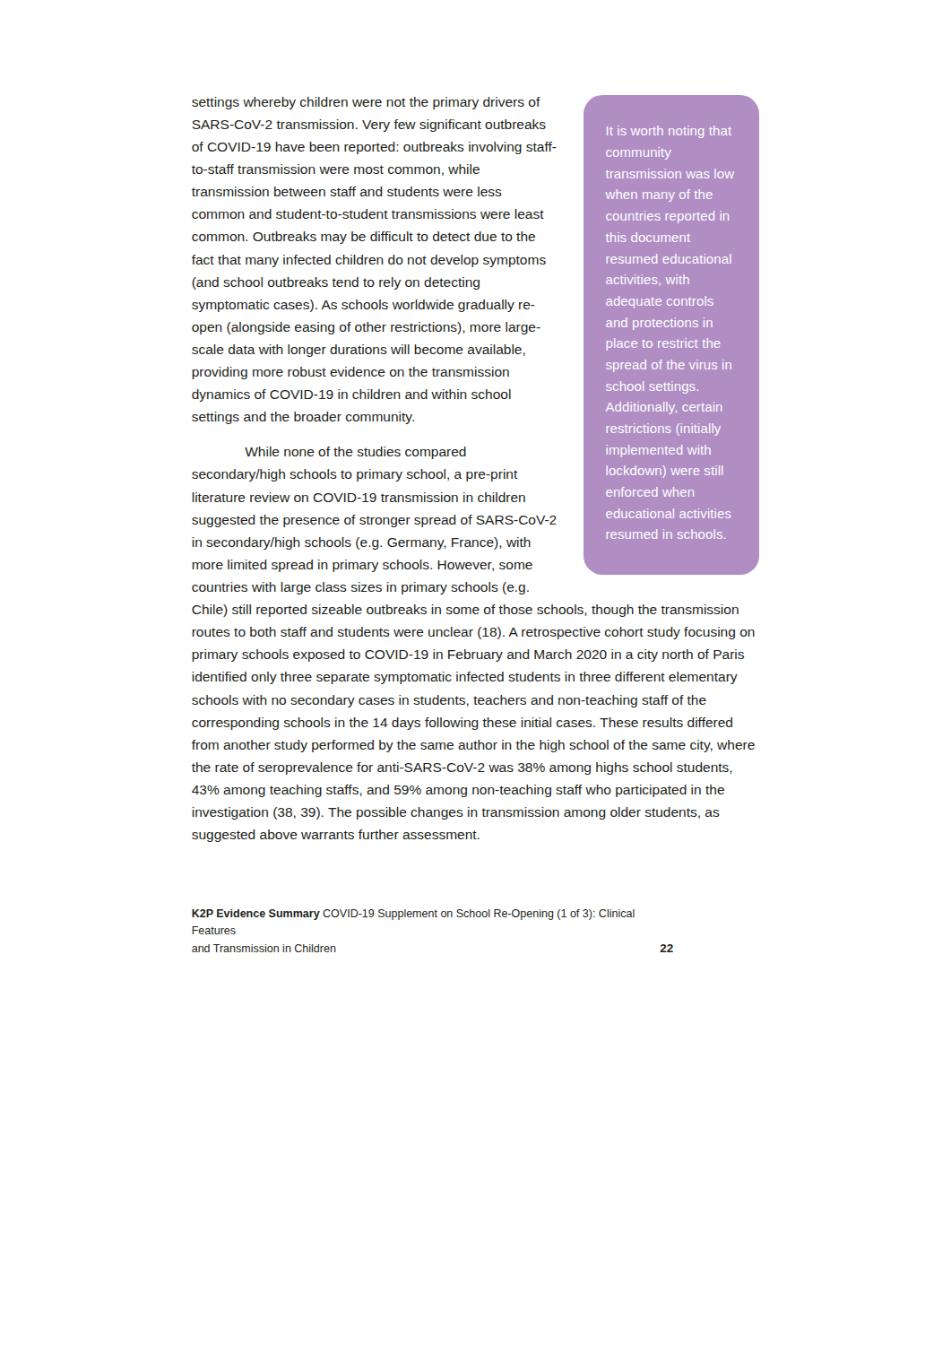It is worth noting that community transmission was low when many of the countries reported in this document resumed educational activities, with adequate controls and protections in place to restrict the spread of the virus in school settings. Additionally, certain restrictions (initially implemented with lockdown) were still enforced when educational activities resumed in schools.
settings whereby children were not the primary drivers of SARS-CoV-2 transmission. Very few significant outbreaks of COVID-19 have been reported: outbreaks involving staff-to-staff transmission were most common, while transmission between staff and students were less common and student-to-student transmissions were least common. Outbreaks may be difficult to detect due to the fact that many infected children do not develop symptoms (and school outbreaks tend to rely on detecting symptomatic cases). As schools worldwide gradually re-open (alongside easing of other restrictions), more large-scale data with longer durations will become available, providing more robust evidence on the transmission dynamics of COVID-19 in children and within school settings and the broader community.
While none of the studies compared secondary/high schools to primary school, a pre-print literature review on COVID-19 transmission in children suggested the presence of stronger spread of SARS-CoV-2 in secondary/high schools (e.g. Germany, France), with more limited spread in primary schools. However, some countries with large class sizes in primary schools (e.g. Chile) still reported sizeable outbreaks in some of those schools, though the transmission routes to both staff and students were unclear (18). A retrospective cohort study focusing on primary schools exposed to COVID-19 in February and March 2020 in a city north of Paris identified only three separate symptomatic infected students in three different elementary schools with no secondary cases in students, teachers and non-teaching staff of the corresponding schools in the 14 days following these initial cases. These results differed from another study performed by the same author in the high school of the same city, where the rate of seroprevalence for anti-SARS-CoV-2 was 38% among highs school students, 43% among teaching staffs, and 59% among non-teaching staff who participated in the investigation (38, 39). The possible changes in transmission among older students, as suggested above warrants further assessment.
K2P Evidence Summary COVID-19 Supplement on School Re-Opening (1 of 3): Clinical Features
and Transmission in Children 22